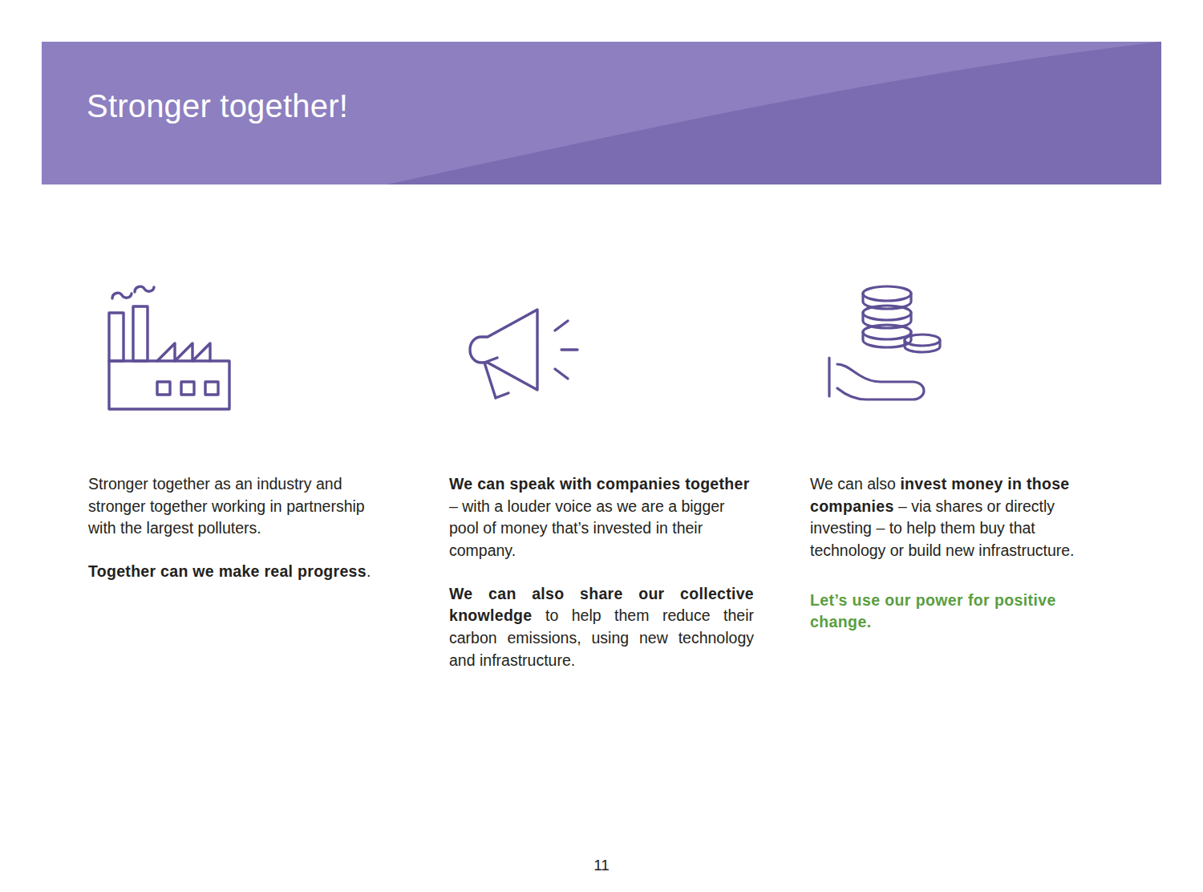Stronger together!
Stronger together as an industry and stronger together working in partnership with the largest polluters.
Together can we make real progress.
We can speak with companies together – with a louder voice as we are a bigger pool of money that’s invested in their company.
We can also share our collective knowledge to help them reduce their carbon emissions, using new technology and infrastructure.
We can also invest money in those companies – via shares or directly investing – to help them buy that technology or build new infrastructure.
Let’s use our power for positive change.
11